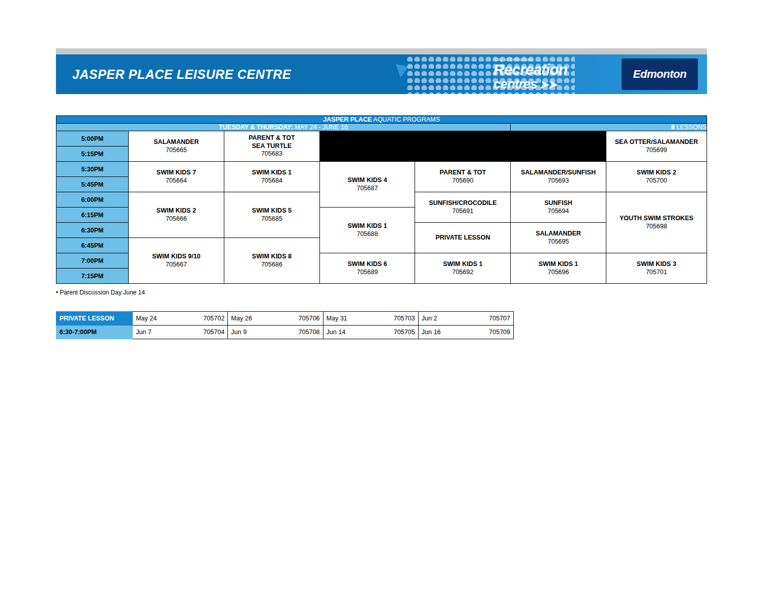JASPER PLACE LEISURE CENTRE
City of Edmonton
Recreation
centres➤➤
Edmonton
| JASPER PLACE AQUATIC PROGRAMS |
| TUESDAY & THURSDAY: MAY 24 - JUNE 16 | 8 LESSONS |
| 5:00PM | SALAMANDER 705665 | PARENT & TOT SEA TURTLE 705683 | | SEA OTTER/SALAMANDER 705699 |
| 5:15PM |
| 5:30PM | SWIM KIDS 7 705664 | SWIM KIDS 1 705684 | SWIM KIDS 4 705687 | PARENT & TOT 705690 | SALAMANDER/SUNFISH 705693 | SWIM KIDS 2 705700 |
| 5:45PM |
| 6:00PM | SWIM KIDS 2 705666 | SWIM KIDS 5 705685 | SUNFISH/CROCODILE 705691 | SUNFISH 705694 | YOUTH SWIM STROKES 705698 |
| 6:15PM | SWIM KIDS 1 705688 |
| 6:30PM | PRIVATE LESSON | SALAMANDER 705695 |
| 6:45PM | SWIM KIDS 9/10 705667 | SWIM KIDS 8 705686 |
| 7:00PM | SWIM KIDS 6 705689 | SWIM KIDS 1 705692 | SWIM KIDS 1 705696 | SWIM KIDS 3 705701 |
| 7:15PM |
• Parent Discussion Day June 14
| PRIVATE LESSON | May 24 705702 | May 26 705706 | May 31 705703 | Jun 2 705707 |
| 6:30-7:00PM | Jun 7 705704 | Jun 9 705708 | Jun 14 705705 | Jun 16 705709 |